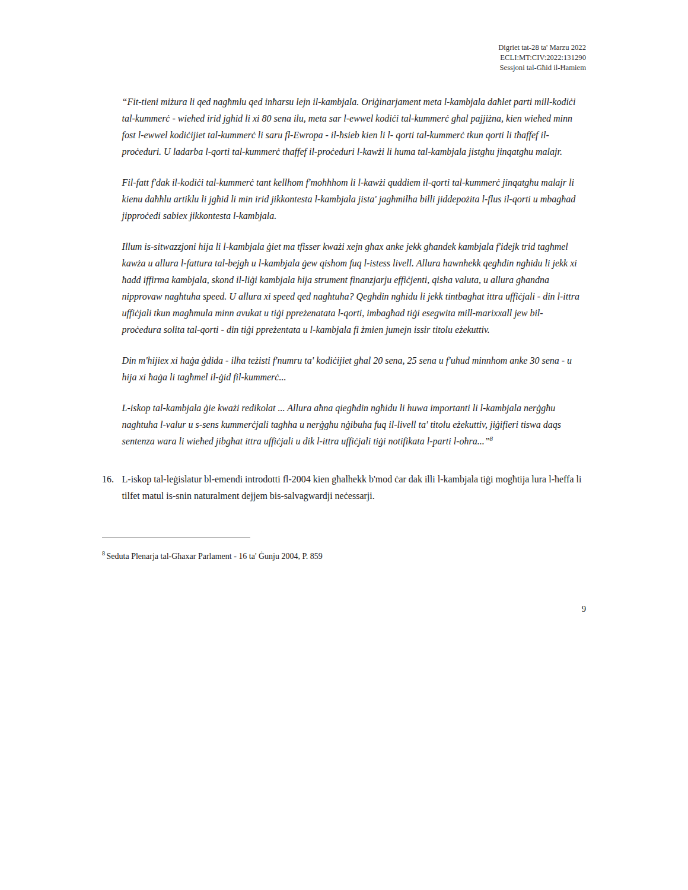Digriet tat-28 ta' Marzu 2022
ECLI:MT:CIV:2022:131290
Sessjoni tal-Għid il-Ħamiem
“Fit-tieni miżura li qed nagħmlu qed inħarsu lejn il-kambjala. Oriġinarjament meta l-kambjala daħlet parti mill-kodiċi tal-kummerċ - wieħed irid jgħid li xi 80 sena ilu, meta sar l-ewwel kodiċi tal-kummerċ għal pajjiżna, kien wieħed minn fost l-ewwel kodiċijiet tal-kummerċ li saru fl-Ewropa - il-ħsieb kien li l- qorti tal-kummerċ tkun qorti li tħaffef il-proċeduri. U ladarba l-qorti tal-kummerċ tħaffef il-proċeduri l-kawżi li huma tal-kambjala jistgħu jinqatgħu malajr.
Fil-fatt f'dak il-kodiċi tal-kummerċ tant kellhom f'moħħhom li l-kawżi quddiem il-qorti tal-kummerċ jinqatgħu malajr li kienu daħħlu artiklu li jgħid li min irid jikkontesta l-kambjala jista' jagħmilha billi jiddepożita l-flus il-qorti u mbagħad jipproċedi sabiex jikkontesta l-kambjala.
Illum is-sitwazzjoni hija li l-kambjala ġiet ma tfisser kważi xejn għax anke jekk għandek kambjala f'idejk trid tagħmel kawża u allura l-fattura tal-bejgħ u l-kambjala ġew qishom fuq l-istess livell. Allura hawnhekk qegħdin ngħidu li jekk xi ħadd iffirma kambjala, skond il-liġi kambjala hija strument finanzjarju effiċjenti, qisha valuta, u allura għandna nipprovaw nagħtuha speed. U allura xi speed qed nagħtuha? Qegħdin ngħidu li jekk tintbagħat ittra uffiċjali - din l-ittra uffiċjali tkun magħmula minn avukat u tiġi ppreżenatata l-qorti, imbagħad tiġi esegwita mill-marixxall jew bil-proċedura solita tal-qorti - din tiġi ppreżentata u l-kambjala fi żmien jumejn issir titolu eżekuttiv.
Din m'hijiex xi ħaġa ġdida - ilha teżisti f'numru ta' kodiċijiet għal 20 sena, 25 sena u f'uħud minnhom anke 30 sena - u hija xi ħaġa li tagħmel il-ġid fil-kummerċ...
L-iskop tal-kambjala ġie kważi redikolat ... Allura aħna qiegħdin ngħidu li huwa importanti li l-kambjala nerġgħu nagħtuha l-valur u s-sens kummerċjali tagħha u nerġgħu nġibuha fuq il-livell ta' titolu eżekuttiv, jiġifieri tiswa daqs sentenza wara li wieħed jibgħat ittra uffiċjali u dik l-ittra uffiċjali tiġi notifikata l-parti l-oħra...”8
L-iskop tal-leġislatur bl-emendi introdotti fl-2004 kien għalhekk b'mod ċar dak illi l-kambjala tiġi mogħtija lura l-ħeffa li tilfet matul is-snin naturalment dejjem bis-salvagwardji neċessarji.
8Seduta Plenarja tal-Għaxar Parlament - 16 ta' Ġunju 2004, P. 859
9